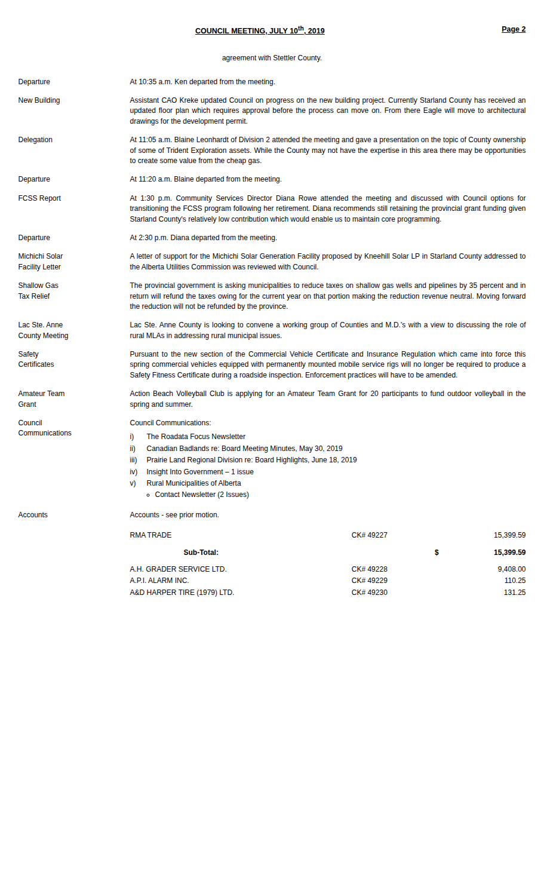Page 2 COUNCIL MEETING, JULY 10th, 2019
agreement with Stettler County.
| Departure | At 10:35 a.m. Ken departed from the meeting. |
| New Building | Assistant CAO Kreke updated Council on progress on the new building project. Currently Starland County has received an updated floor plan which requires approval before the process can move on. From there Eagle will move to architectural drawings for the development permit. |
| Delegation | At 11:05 a.m. Blaine Leonhardt of Division 2 attended the meeting and gave a presentation on the topic of County ownership of some of Trident Exploration assets. While the County may not have the expertise in this area there may be opportunities to create some value from the cheap gas. |
| Departure | At 11:20 a.m. Blaine departed from the meeting. |
| FCSS Report | At 1:30 p.m. Community Services Director Diana Rowe attended the meeting and discussed with Council options for transitioning the FCSS program following her retirement. Diana recommends still retaining the provincial grant funding given Starland County's relatively low contribution which would enable us to maintain core programming. |
| Departure | At 2:30 p.m. Diana departed from the meeting. |
| Michichi Solar Facility Letter | A letter of support for the Michichi Solar Generation Facility proposed by Kneehill Solar LP in Starland County addressed to the Alberta Utilities Commission was reviewed with Council. |
| Shallow Gas Tax Relief | The provincial government is asking municipalities to reduce taxes on shallow gas wells and pipelines by 35 percent and in return will refund the taxes owing for the current year on that portion making the reduction revenue neutral. Moving forward the reduction will not be refunded by the province. |
| Lac Ste. Anne County Meeting | Lac Ste. Anne County is looking to convene a working group of Counties and M.D.'s with a view to discussing the role of rural MLAs in addressing rural municipal issues. |
| Safety Certificates | Pursuant to the new section of the Commercial Vehicle Certificate and Insurance Regulation which came into force this spring commercial vehicles equipped with permanently mounted mobile service rigs will no longer be required to produce a Safety Fitness Certificate during a roadside inspection. Enforcement practices will have to be amended. |
| Amateur Team Grant | Action Beach Volleyball Club is applying for an Amateur Team Grant for 20 participants to fund outdoor volleyball in the spring and summer. |
| Council Communications | Council Communications: i) The Roadata Focus Newsletter ii) Canadian Badlands re: Board Meeting Minutes, May 30, 2019 iii) Prairie Land Regional Division re: Board Highlights, June 18, 2019 iv) Insight Into Government – 1 issue v) Rural Municipalities of Alberta Contact Newsletter (2 Issues) |
| Accounts | Accounts - see prior motion. / RMA TRADE / CK# 49227 / 15,399.59 / / Sub-Total: / $ / 15,399.59 / / A.H. GRADER SERVICE LTD. / CK# 49228 / 9,408.00 / / A.P.I. ALARM INC. / CK# 49229 / 110.25 / / A&D HARPER TIRE (1979) LTD. / CK# 49230 / 131.25 / |